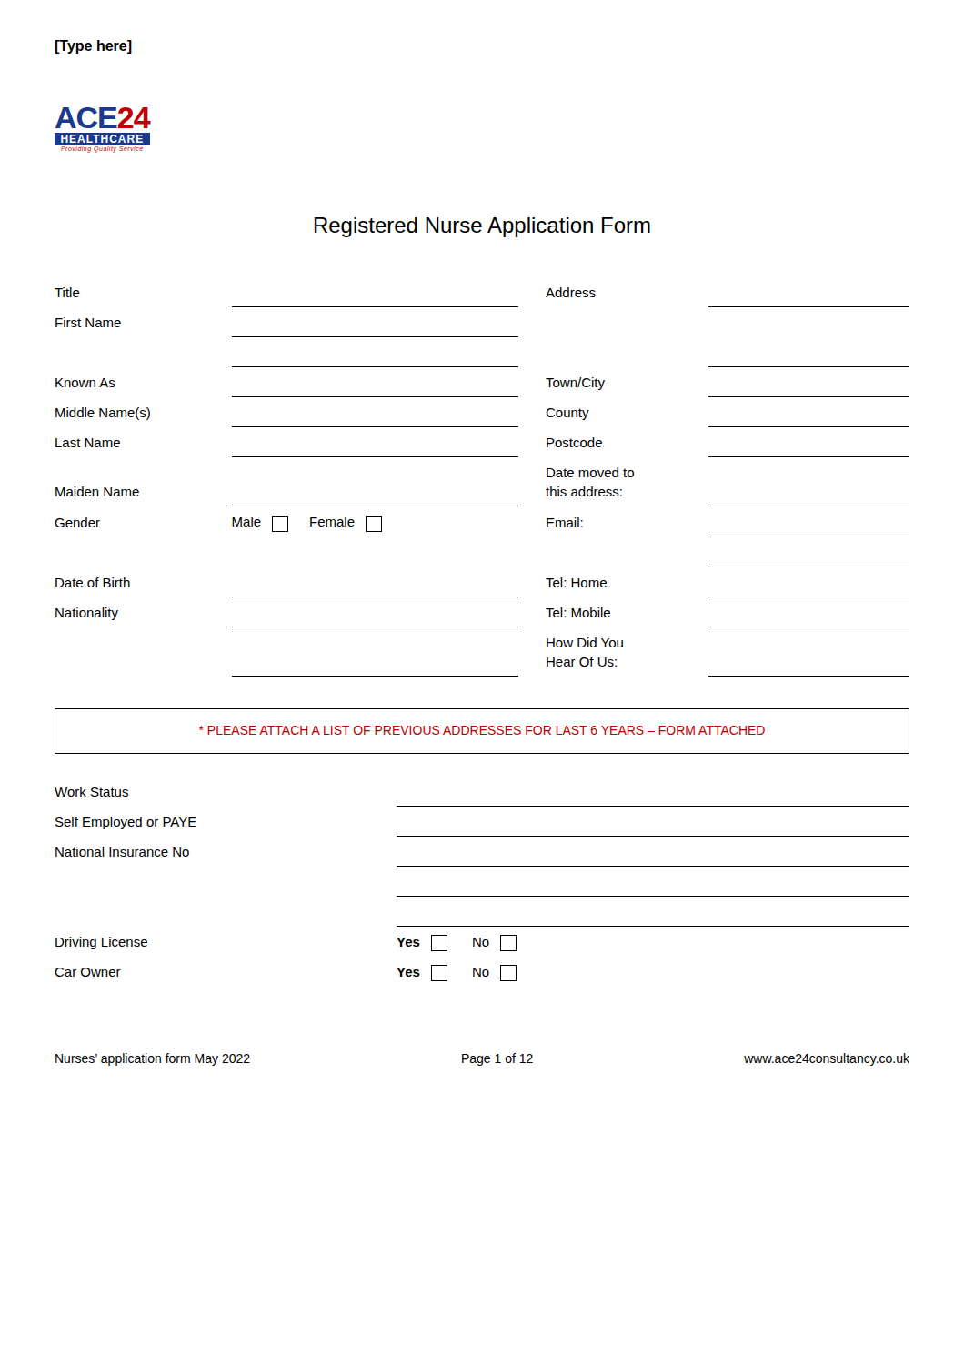[Type here]
ACE 24
HEALTHCARE
Providing Quality Service
Registered Nurse Application Form
| Title | | | Address | |
| First Name | | | | |
| Known As | | | Town/City | |
| Middle Name(s) | | | County | |
| Last Name | | | Postcode | |
| Maiden Name | | | Date moved to this address: | |
| Gender | Male Female | | Email: | |
| Date of Birth | | | Tel: Home | |
| Nationality | | | Tel: Mobile | |
| | | | How Did You Hear Of Us: | |
* PLEASE ATTACH A LIST OF PREVIOUS ADDRESSES FOR LAST 6 YEARS – FORM ATTACHED
| Work Status | |
| Self Employed or PAYE | |
| National Insurance No | |
| Driving License | Yes No |
| Car Owner | Yes No |
Nurses’ application form May 2022
Page 1 of 12
www.ace24consultancy.co.uk